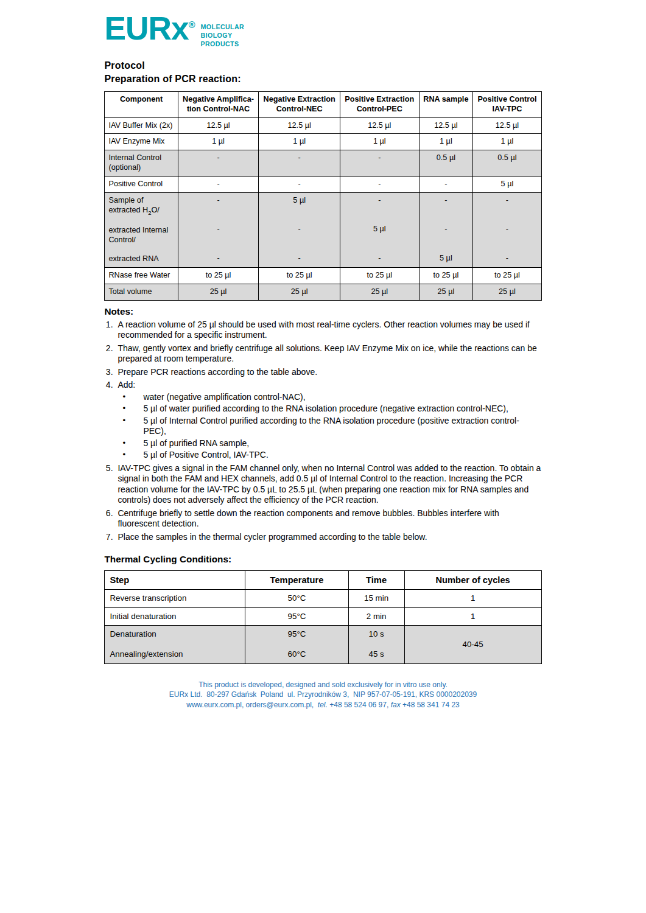EURx®
MOLECULAR
BIOLOGY
PRODUCTS
Protocol
Preparation of PCR reaction:
| Component | Negative Amplifica- tion Control-NAC | Negative Extraction Control-NEC | Positive Extraction Control-PEC | RNA sample | Positive Control IAV-TPC |
| --- | --- | --- | --- | --- | --- |
| IAV Buffer Mix (2x) | 12.5 µl | 12.5 µl | 12.5 µl | 12.5 µl | 12.5 µl |
| IAV Enzyme Mix | 1 µl | 1 µl | 1 µl | 1 µl | 1 µl |
| Internal Control (optional) | - | - | - | 0.5 µl | 0.5 µl |
| Positive Control | - | - | - | - | 5 µl |
| Sample of extracted H 2 O/ extracted Internal Control/ extracted RNA | - - - | 5 µl - - | - 5 µl - | - - 5 µl | - - - |
| RNase free Water | to 25 µl | to 25 µl | to 25 µl | to 25 µl | to 25 µl |
| Total volume | 25 µl | 25 µl | 25 µl | 25 µl | 25 µl |
Notes:
A reaction volume of 25 µl should be used with most real-time cyclers. Other reaction volumes may be used if recommended for a specific instrument.
Thaw, gently vortex and briefly centrifuge all solutions. Keep IAV Enzyme Mix on ice, while the reactions can be prepared at room temperature.
Prepare PCR reactions according to the table above.
Add:
water (negative amplification control-NAC),
5 µl of water purified according to the RNA isolation procedure (negative extraction control-NEC),
5 µl of Internal Control purified according to the RNA isolation procedure (positive extraction control-PEC),
5 µl of purified RNA sample,
5 µl of Positive Control, IAV-TPC.
IAV-TPC gives a signal in the FAM channel only, when no Internal Control was added to the reaction. To obtain a signal in both the FAM and HEX channels, add 0.5 µl of Internal Control to the reaction. Increasing the PCR reaction volume for the IAV-TPC by 0.5 µL to 25.5 µL (when preparing one reaction mix for RNA samples and controls) does not adversely affect the efficiency of the PCR reaction.
Centrifuge briefly to settle down the reaction components and remove bubbles. Bubbles interfere with fluorescent detection.
Place the samples in the thermal cycler programmed according to the table below.
Thermal Cycling Conditions:
| Step | Temperature | Time | Number of cycles |
| --- | --- | --- | --- |
| Reverse transcription | 50°C | 15 min | 1 |
| Initial denaturation | 95°C | 2 min | 1 |
| Denaturation Annealing/extension | 95°C 60°C | 10 s 45 s | 40-45 |
This product is developed, designed and sold exclusively for in vitro use only.
EURx Ltd. 80-297 Gdańsk Poland ul. Przyrodników 3, NIP 957-07-05-191, KRS 0000202039
www.eurx.com.pl, orders@eurx.com.pl, tel. +48 58 524 06 97, fax +48 58 341 74 23